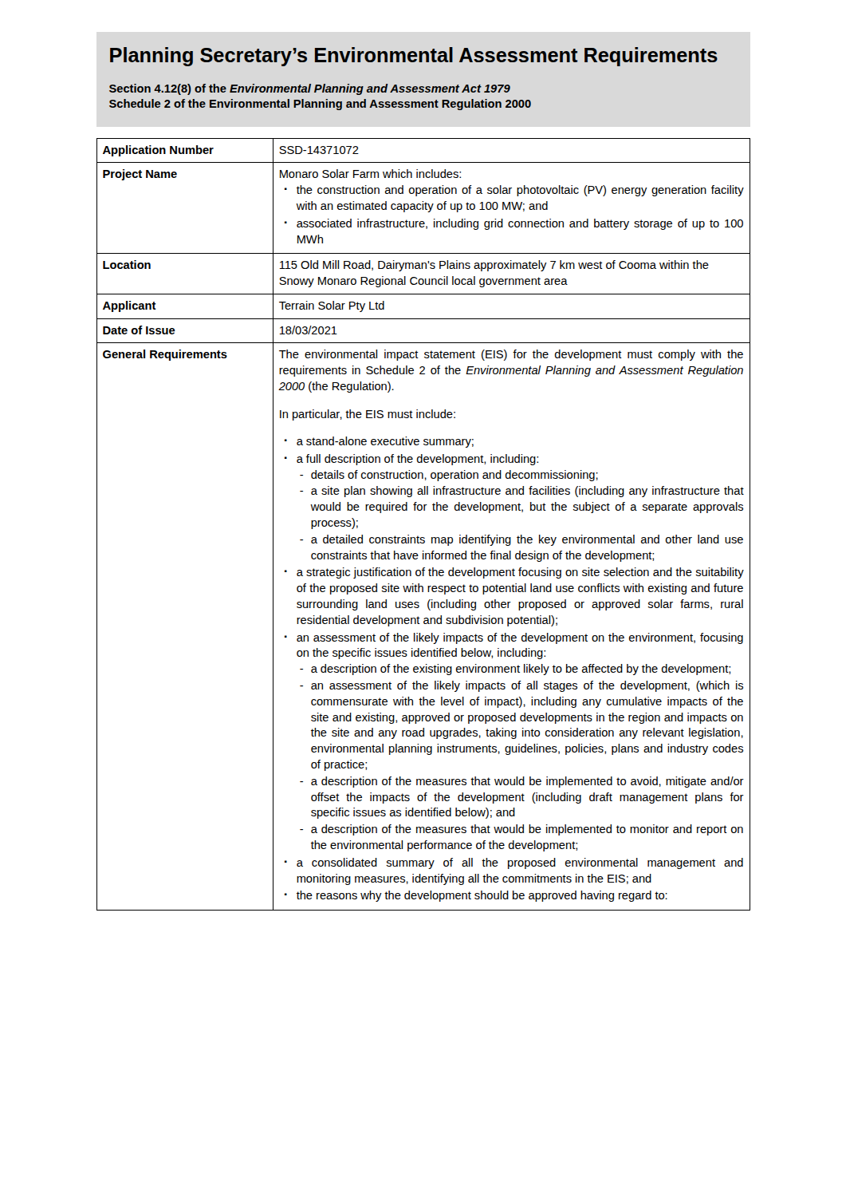Planning Secretary’s Environmental Assessment Requirements
Section 4.12(8) of the Environmental Planning and Assessment Act 1979
Schedule 2 of the Environmental Planning and Assessment Regulation 2000
| Application Number | SSD-14371072 |
| Project Name | Monaro Solar Farm which includes: the construction and operation of a solar photovoltaic (PV) energy generation facility with an estimated capacity of up to 100 MW; and associated infrastructure, including grid connection and battery storage of up to 100 MWh |
| Location | 115 Old Mill Road, Dairyman's Plains approximately 7 km west of Cooma within the Snowy Monaro Regional Council local government area |
| Applicant | Terrain Solar Pty Ltd |
| Date of Issue | 18/03/2021 |
| General Requirements | The environmental impact statement (EIS) for the development must comply with the requirements in Schedule 2 of the Environmental Planning and Assessment Regulation 2000 (the Regulation). In particular, the EIS must include: a stand-alone executive summary; a full description of the development, including: details of construction, operation and decommissioning; a site plan showing all infrastructure and facilities (including any infrastructure that would be required for the development, but the subject of a separate approvals process); a detailed constraints map identifying the key environmental and other land use constraints that have informed the final design of the development; a strategic justification of the development focusing on site selection and the suitability of the proposed site with respect to potential land use conflicts with existing and future surrounding land uses (including other proposed or approved solar farms, rural residential development and subdivision potential); an assessment of the likely impacts of the development on the environment, focusing on the specific issues identified below, including: a description of the existing environment likely to be affected by the development; an assessment of the likely impacts of all stages of the development, (which is commensurate with the level of impact), including any cumulative impacts of the site and existing, approved or proposed developments in the region and impacts on the site and any road upgrades, taking into consideration any relevant legislation, environmental planning instruments, guidelines, policies, plans and industry codes of practice; a description of the measures that would be implemented to avoid, mitigate and/or offset the impacts of the development (including draft management plans for specific issues as identified below); and a description of the measures that would be implemented to monitor and report on the environmental performance of the development; a consolidated summary of all the proposed environmental management and monitoring measures, identifying all the commitments in the EIS; and the reasons why the development should be approved having regard to: |